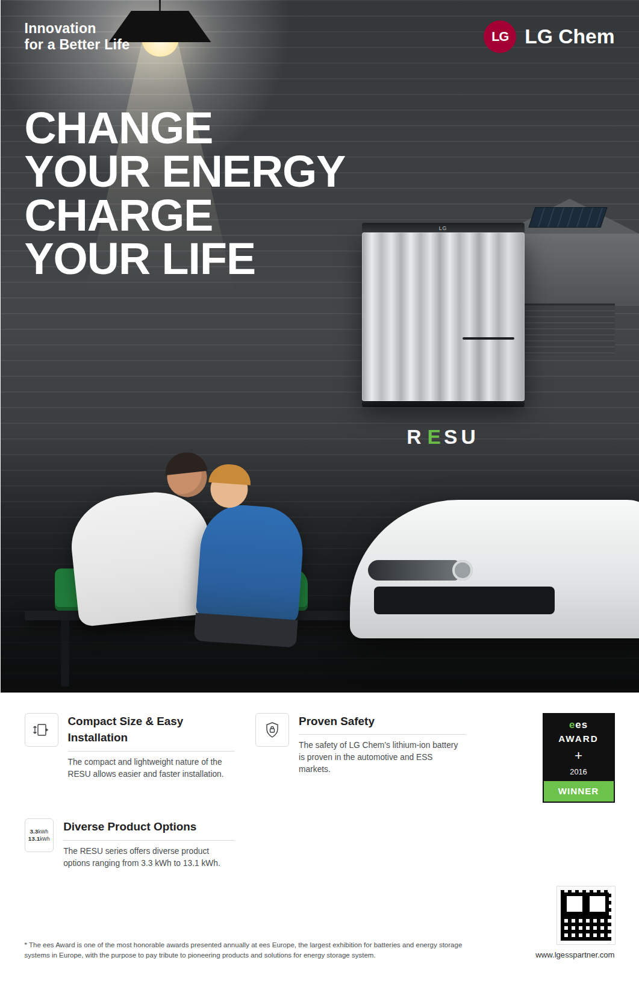LG
LG Chem
Innovation
for a Better Life
Change
Your Energy
Charge
Your Life
LG
RESU
Compact Size & Easy Installation
The compact and lightweight nature of the RESU allows easier and faster installation.
Proven Safety
The safety of LG Chem’s lithium-ion battery is proven in the automotive and ESS markets.
ees
AWARD
+
2016
WINNER
3.3kWh 13.1kWh
Diverse Product Options
The RESU series offers diverse product options ranging from 3.3 kWh to 13.1 kWh.
* The ees Award is one of the most honorable awards presented annually at ees Europe, the largest exhibition for batteries and energy storage systems in Europe, with the purpose to pay tribute to pioneering products and solutions for energy storage system.
www.lgesspartner.com